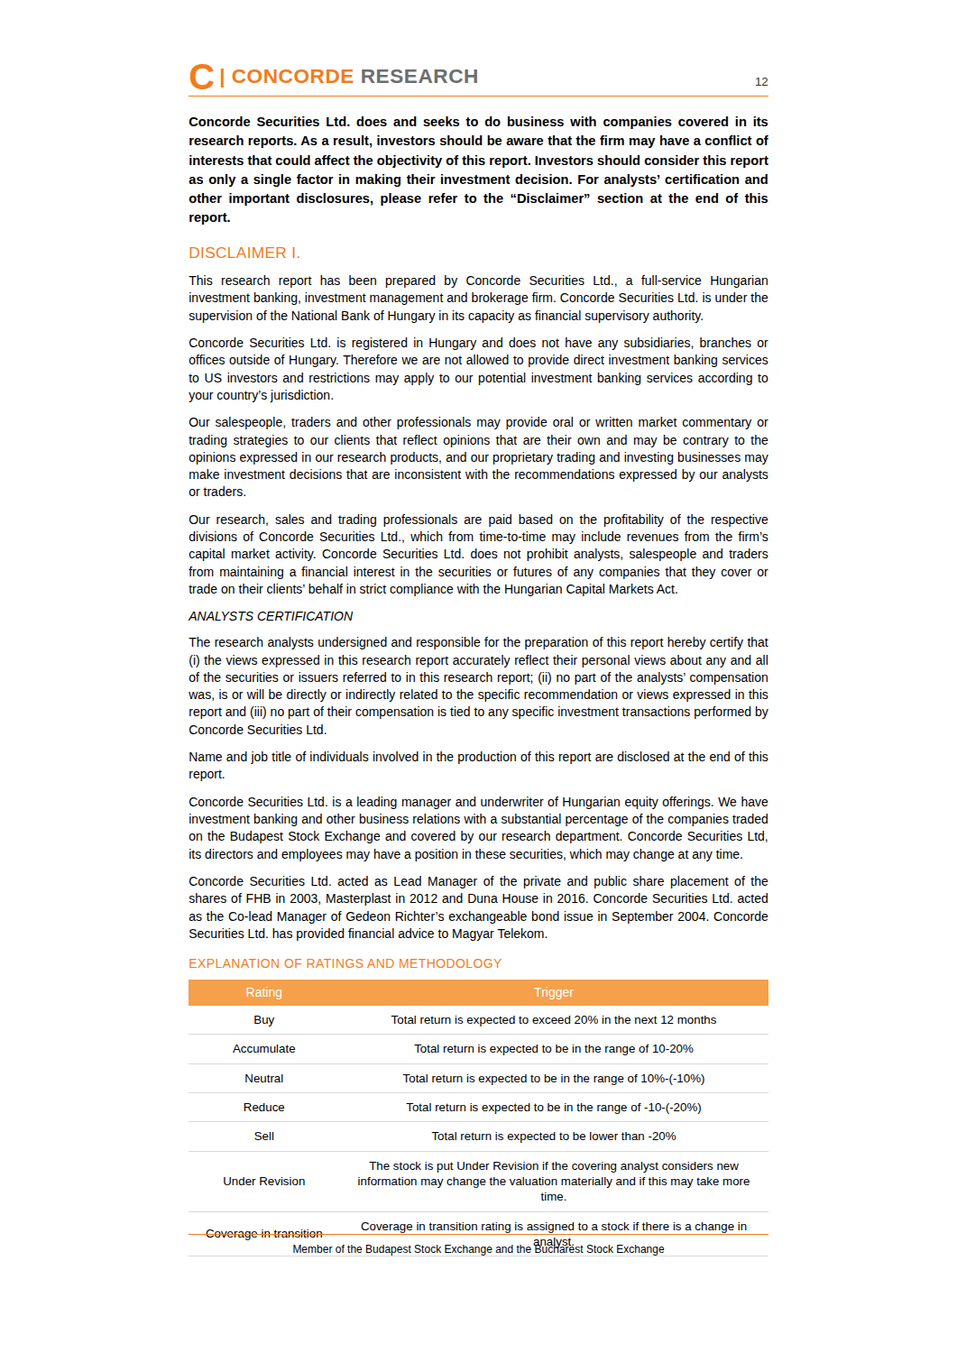C | CONCORDE RESEARCH
12
Concorde Securities Ltd. does and seeks to do business with companies covered in its research reports. As a result, investors should be aware that the firm may have a conflict of interests that could affect the objectivity of this report. Investors should consider this report as only a single factor in making their investment decision. For analysts’ certification and other important disclosures, please refer to the “Disclaimer” section at the end of this report.
DISCLAIMER I.
This research report has been prepared by Concorde Securities Ltd., a full-service Hungarian investment banking, investment management and brokerage firm. Concorde Securities Ltd. is under the supervision of the National Bank of Hungary in its capacity as financial supervisory authority.
Concorde Securities Ltd. is registered in Hungary and does not have any subsidiaries, branches or offices outside of Hungary. Therefore we are not allowed to provide direct investment banking services to US investors and restrictions may apply to our potential investment banking services according to your country’s jurisdiction.
Our salespeople, traders and other professionals may provide oral or written market commentary or trading strategies to our clients that reflect opinions that are their own and may be contrary to the opinions expressed in our research products, and our proprietary trading and investing businesses may make investment decisions that are inconsistent with the recommendations expressed by our analysts or traders.
Our research, sales and trading professionals are paid based on the profitability of the respective divisions of Concorde Securities Ltd., which from time-to-time may include revenues from the firm’s capital market activity. Concorde Securities Ltd. does not prohibit analysts, salespeople and traders from maintaining a financial interest in the securities or futures of any companies that they cover or trade on their clients’ behalf in strict compliance with the Hungarian Capital Markets Act.
ANALYSTS CERTIFICATION
The research analysts undersigned and responsible for the preparation of this report hereby certify that (i) the views expressed in this research report accurately reflect their personal views about any and all of the securities or issuers referred to in this research report; (ii) no part of the analysts’ compensation was, is or will be directly or indirectly related to the specific recommendation or views expressed in this report and (iii) no part of their compensation is tied to any specific investment transactions performed by Concorde Securities Ltd.
Name and job title of individuals involved in the production of this report are disclosed at the end of this report.
Concorde Securities Ltd. is a leading manager and underwriter of Hungarian equity offerings. We have investment banking and other business relations with a substantial percentage of the companies traded on the Budapest Stock Exchange and covered by our research department. Concorde Securities Ltd, its directors and employees may have a position in these securities, which may change at any time.
Concorde Securities Ltd. acted as Lead Manager of the private and public share placement of the shares of FHB in 2003, Masterplast in 2012 and Duna House in 2016. Concorde Securities Ltd. acted as the Co-lead Manager of Gedeon Richter’s exchangeable bond issue in September 2004. Concorde Securities Ltd. has provided financial advice to Magyar Telekom.
EXPLANATION OF RATINGS AND METHODOLOGY
| Rating | Trigger |
| --- | --- |
| Buy | Total return is expected to exceed 20% in the next 12 months |
| Accumulate | Total return is expected to be in the range of 10-20% |
| Neutral | Total return is expected to be in the range of 10%-(-10%) |
| Reduce | Total return is expected to be in the range of -10-(-20%) |
| Sell | Total return is expected to be lower than -20% |
| Under Revision | The stock is put Under Revision if the covering analyst considers new information may change the valuation materially and if this may take more time. |
| Coverage in transition | Coverage in transition rating is assigned to a stock if there is a change in analyst. |
Member of the Budapest Stock Exchange and the Bucharest Stock Exchange